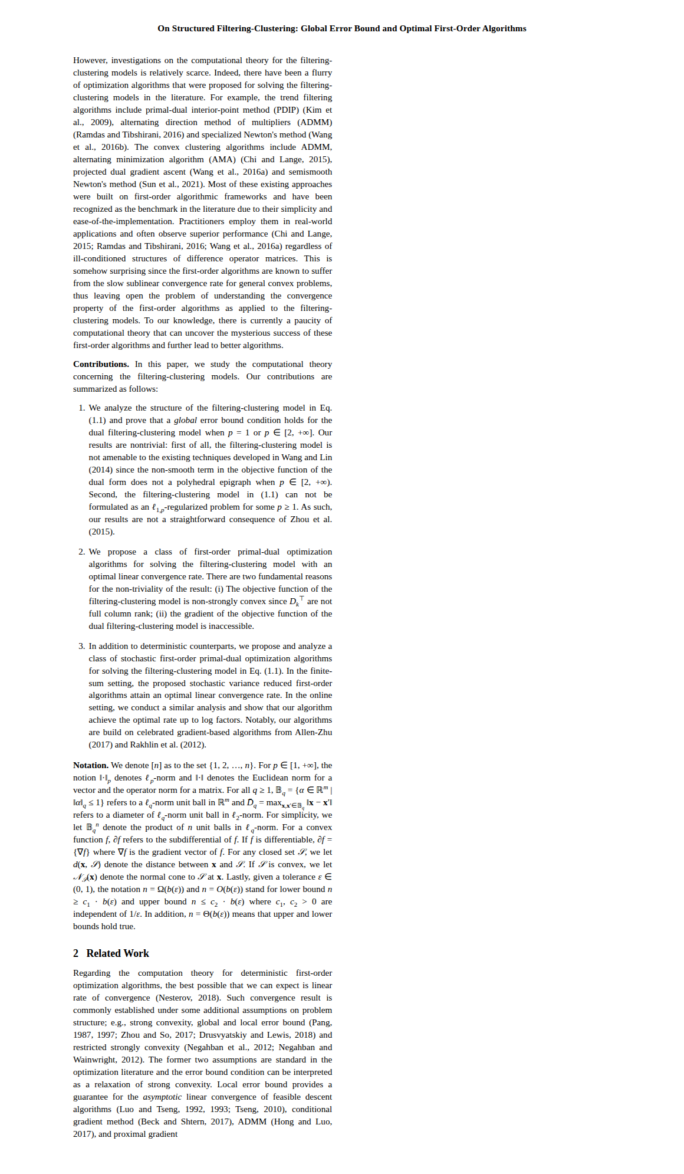On Structured Filtering-Clustering: Global Error Bound and Optimal First-Order Algorithms
However, investigations on the computational theory for the filtering-clustering models is relatively scarce. Indeed, there have been a flurry of optimization algorithms that were proposed for solving the filtering-clustering models in the literature. For example, the trend filtering algorithms include primal-dual interior-point method (PDIP) (Kim et al., 2009), alternating direction method of multipliers (ADMM) (Ramdas and Tibshirani, 2016) and specialized Newton's method (Wang et al., 2016b). The convex clustering algorithms include ADMM, alternating minimization algorithm (AMA) (Chi and Lange, 2015), projected dual gradient ascent (Wang et al., 2016a) and semismooth Newton's method (Sun et al., 2021). Most of these existing approaches were built on first-order algorithmic frameworks and have been recognized as the benchmark in the literature due to their simplicity and ease-of-the-implementation. Practitioners employ them in real-world applications and often observe superior performance (Chi and Lange, 2015; Ramdas and Tibshirani, 2016; Wang et al., 2016a) regardless of ill-conditioned structures of difference operator matrices. This is somehow surprising since the first-order algorithms are known to suffer from the slow sublinear convergence rate for general convex problems, thus leaving open the problem of understanding the convergence property of the first-order algorithms as applied to the filtering-clustering models. To our knowledge, there is currently a paucity of computational theory that can uncover the mysterious success of these first-order algorithms and further lead to better algorithms.
Contributions. In this paper, we study the computational theory concerning the filtering-clustering models. Our contributions are summarized as follows:
We analyze the structure of the filtering-clustering model in Eq. (1.1) and prove that a global error bound condition holds for the dual filtering-clustering model when p = 1 or p ∈ [2, +∞]. Our results are nontrivial: first of all, the filtering-clustering model is not amenable to the existing techniques developed in Wang and Lin (2014) since the non-smooth term in the objective function of the dual form does not a polyhedral epigraph when p ∈ [2, +∞). Second, the filtering-clustering model in (1.1) can not be formulated as an ℓ1,p-regularized problem for some p ≥ 1. As such, our results are not a straightforward consequence of Zhou et al. (2015).
We propose a class of first-order primal-dual optimization algorithms for solving the filtering-clustering model with an optimal linear convergence rate. There are two fundamental reasons for the non-triviality of the result: (i) The objective function of the filtering-clustering model is non-strongly convex since Dk⊤ are not full column rank; (ii) the gradient of the objective function of the dual filtering-clustering model is inaccessible.
In addition to deterministic counterparts, we propose and analyze a class of stochastic first-order primal-dual optimization algorithms for solving the filtering-clustering model in Eq. (1.1). In the finite-sum setting, the proposed stochastic variance reduced first-order algorithms attain an optimal linear convergence rate. In the online setting, we conduct a similar analysis and show that our algorithm achieve the optimal rate up to log factors. Notably, our algorithms are build on celebrated gradient-based algorithms from Allen-Zhu (2017) and Rakhlin et al. (2012).
Notation. We denote [n] as to the set {1, 2, …, n}. For p ∈ [1, +∞], the notion ‖·‖p denotes ℓp-norm and ‖·‖ denotes the Euclidean norm for a vector and the operator norm for a matrix. For all q ≥ 1, 𝔹q = {α ∈ ℝm | ‖α‖q ≤ 1} refers to a ℓq-norm unit ball in ℝm and D̄q = maxx,x′∈𝔹q ‖x − x′‖ refers to a diameter of ℓq-norm unit ball in ℓ2-norm. For simplicity, we let 𝔹qn denote the product of n unit balls in ℓq-norm. For a convex function f, ∂f refers to the subdifferential of f. If f is differentiable, ∂f = {∇f} where ∇f is the gradient vector of f. For any closed set 𝒮, we let d(x, 𝒮) denote the distance between x and 𝒮. If 𝒮 is convex, we let 𝒩𝒮(x) denote the normal cone to 𝒮 at x. Lastly, given a tolerance ε ∈ (0, 1), the notation n = Ω(b(ε)) and n = O(b(ε)) stand for lower bound n ≥ c1 · b(ε) and upper bound n ≤ c2 · b(ε) where c1, c2 > 0 are independent of 1/ε. In addition, n = Θ(b(ε)) means that upper and lower bounds hold true.
2 Related Work
Regarding the computation theory for deterministic first-order optimization algorithms, the best possible that we can expect is linear rate of convergence (Nesterov, 2018). Such convergence result is commonly established under some additional assumptions on problem structure; e.g., strong convexity, global and local error bound (Pang, 1987, 1997; Zhou and So, 2017; Drusvyatskiy and Lewis, 2018) and restricted strongly convexity (Negahban et al., 2012; Negahban and Wainwright, 2012). The former two assumptions are standard in the optimization literature and the error bound condition can be interpreted as a relaxation of strong convexity. Local error bound provides a guarantee for the asymptotic linear convergence of feasible descent algorithms (Luo and Tseng, 1992, 1993; Tseng, 2010), conditional gradient method (Beck and Shtern, 2017), ADMM (Hong and Luo, 2017), and proximal gradient